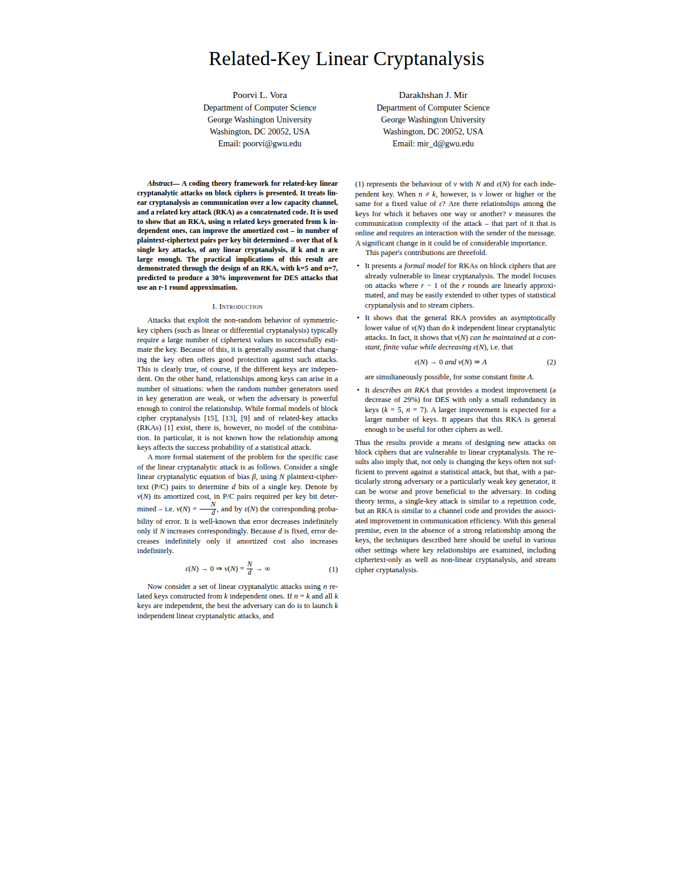Related-Key Linear Cryptanalysis
Poorvi L. Vora
Department of Computer Science
George Washington University
Washington, DC 20052, USA
Email: poorvi@gwu.edu
Darakhshan J. Mir
Department of Computer Science
George Washington University
Washington, DC 20052, USA
Email: mir_d@gwu.edu
Abstract— A coding theory framework for related-key linear cryptanalytic attacks on block ciphers is presented. It treats linear cryptanalysis as communication over a low capacity channel, and a related key attack (RKA) as a concatenated code. It is used to show that an RKA, using n related keys generated from k independent ones, can improve the amortized cost – in number of plaintext-ciphertext pairs per key bit determined – over that of k single key attacks, of any linear cryptanalysis, if k and n are large enough. The practical implications of this result are demonstrated through the design of an RKA, with k=5 and n=7, predicted to produce a 30% improvement for DES attacks that use an r-1 round approximation.
I. Introduction
Attacks that exploit the non-random behavior of symmetric-key ciphers (such as linear or differential cryptanalysis) typically require a large number of ciphertext values to successfully estimate the key. Because of this, it is generally assumed that changing the key often offers good protection against such attacks. This is clearly true, of course, if the different keys are independent. On the other hand, relationships among keys can arise in a number of situations: when the random number generators used in key generation are weak, or when the adversary is powerful enough to control the relationship. While formal models of block cipher cryptanalysis [15], [13], [9] and of related-key attacks (RKAs) [1] exist, there is, however, no model of the combination. In particular, it is not known how the relationship among keys affects the success probability of a statistical attack.
A more formal statement of the problem for the specific case of the linear cryptanalytic attack is as follows. Consider a single linear cryptanalytic equation of bias β, using N plaintext-ciphertext (P/C) pairs to determine d bits of a single key. Denote by ν(N) its amortized cost, in P/C pairs required per key bit determined – i.e. ν(N) = Nd, and by ε(N) the corresponding probability of error. It is well-known that error decreases indefinitely only if N increases correspondingly. Because d is fixed, error decreases indefinitely only if amortized cost also increases indefinitely.
ε(N) → 0 ⇒ ν(N) = Nd → ∞
(1)
Now consider a set of linear cryptanalytic attacks using n related keys constructed from k independent ones. If n = k and all k keys are independent, the best the adversary can do is to launch k independent linear cryptanalytic attacks, and
(1) represents the behaviour of ν with N and ε(N) for each independent key. When n ≠ k, however, is ν lower or higher or the same for a fixed value of ε? Are there relationships among the keys for which it behaves one way or another? ν measures the communication complexity of the attack – that part of it that is online and requires an interaction with the sender of the message. A significant change in it could be of considerable importance.
This paper's contributions are threefold.
It presents a formal model for RKAs on block ciphers that are already vulnerable to linear cryptanalysis. The model focuses on attacks where r − 1 of the r rounds are linearly approximated, and may be easily extended to other types of statistical cryptanalysis and to stream ciphers.
It shows that the general RKA provides an asymptotically lower value of ν(N) than do k independent linear cryptanalytic attacks. In fact, it shows that ν(N) can be maintained at a constant, finite value while decreasing ε(N), i.e. that
ε(N) → 0 and ν(N) ≃ Λ
(2)
are simultaneously possible, for some constant finite Λ.
It describes an RKA that provides a modest improvement (a decrease of 29%) for DES with only a small redundancy in keys (k = 5, n = 7). A larger improvement is expected for a larger number of keys. It appears that this RKA is general enough to be useful for other ciphers as well.
Thus the results provide a means of designing new attacks on block ciphers that are vulnerable to linear cryptanalysis. The results also imply that, not only is changing the keys often not sufficient to prevent against a statistical attack, but that, with a particularly strong adversary or a particularly weak key generator, it can be worse and prove beneficial to the adversary. In coding theory terms, a single-key attack is similar to a repetition code, but an RKA is similar to a channel code and provides the associated improvement in communication efficiency. With this general premise, even in the absence of a strong relationship among the keys, the techniques described here should be useful in various other settings where key relationships are examined, including ciphertext-only as well as non-linear cryptanalysis, and stream cipher cryptanalysis.